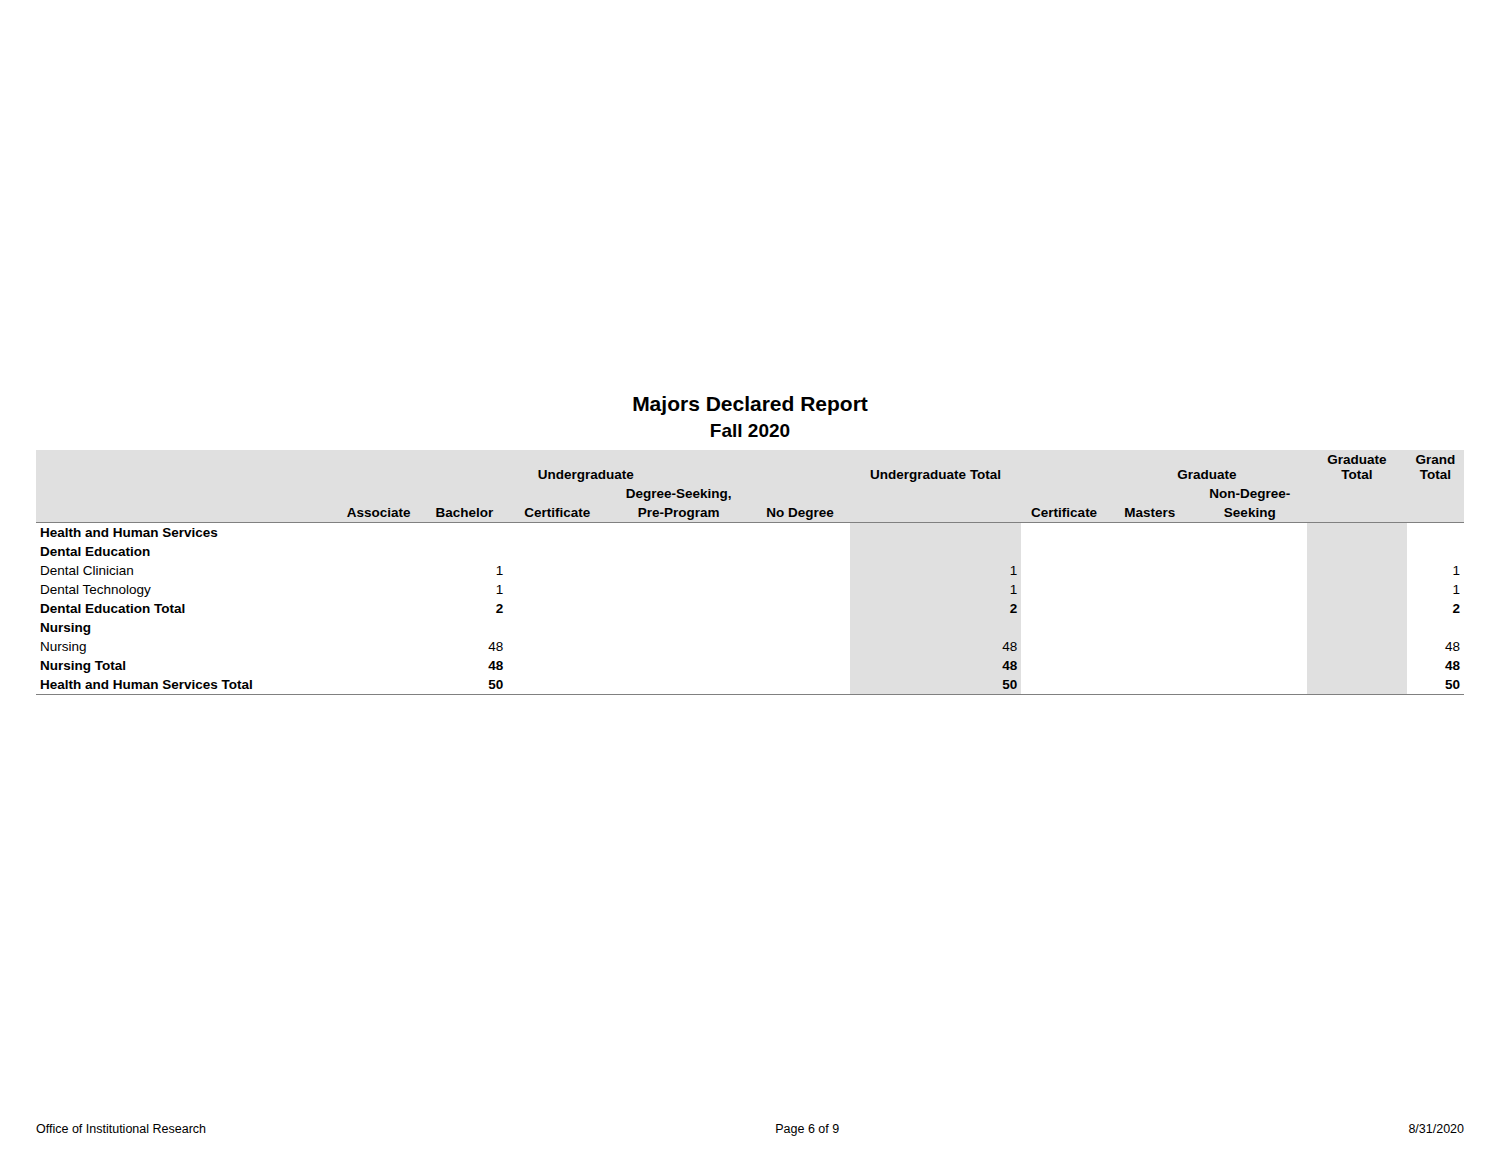Majors Declared Report
Fall 2020
| | | Undergraduate | | Undergraduate Total | | Graduate | Graduate Total | Grand Total |
| --- | --- | --- | --- | --- | --- | --- | --- | --- |
| | | | | Degree-Seeking, | | | | | Non-Degree- | | |
| | Associate | Bachelor | Certificate | Pre-Program | No Degree | | Certificate | Masters | Seeking | | |
| Health and Human Services | | | | | | | | | | | |
| Dental Education | | | | | | | | | | | |
| Dental Clinician | | 1 | | | | 1 | | | | | 1 |
| Dental Technology | | 1 | | | | 1 | | | | | 1 |
| Dental Education Total | | 2 | | | | 2 | | | | | 2 |
| Nursing | | | | | | | | | | | |
| Nursing | | 48 | | | | 48 | | | | | 48 |
| Nursing Total | | 48 | | | | 48 | | | | | 48 |
| Health and Human Services Total | | 50 | | | | 50 | | | | | 50 |
Office of Institutional Research
Page 6 of 9
8/31/2020